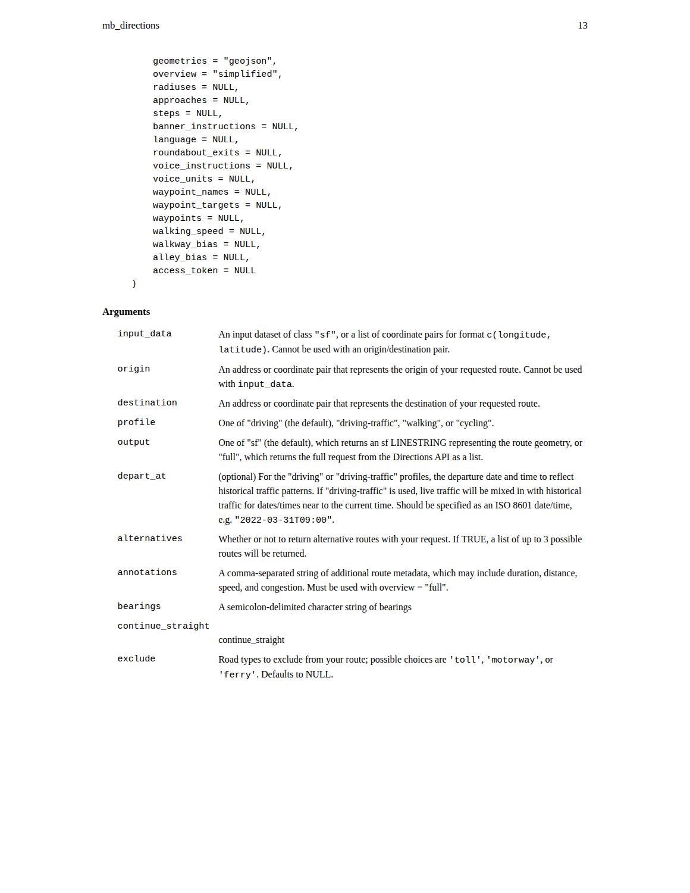mb_directions 13
    geometries = "geojson",
    overview = "simplified",
    radiuses = NULL,
    approaches = NULL,
    steps = NULL,
    banner_instructions = NULL,
    language = NULL,
    roundabout_exits = NULL,
    voice_instructions = NULL,
    voice_units = NULL,
    waypoint_names = NULL,
    waypoint_targets = NULL,
    waypoints = NULL,
    walking_speed = NULL,
    walkway_bias = NULL,
    alley_bias = NULL,
    access_token = NULL
)
Arguments
input_data
An input dataset of class "sf", or a list of coordinate pairs for format c(longitude, latitude). Cannot be used with an origin/destination pair.
origin
An address or coordinate pair that represents the origin of your requested route. Cannot be used with input_data.
destination
An address or coordinate pair that represents the destination of your requested route.
profile
One of "driving" (the default), "driving-traffic", "walking", or "cycling".
output
One of "sf" (the default), which returns an sf LINESTRING representing the route geometry, or "full", which returns the full request from the Directions API as a list.
depart_at
(optional) For the "driving" or "driving-traffic" profiles, the departure date and time to reflect historical traffic patterns. If "driving-traffic" is used, live traffic will be mixed in with historical traffic for dates/times near to the current time. Should be specified as an ISO 8601 date/time, e.g. "2022-03-31T09:00".
alternatives
Whether or not to return alternative routes with your request. If TRUE, a list of up to 3 possible routes will be returned.
annotations
A comma-separated string of additional route metadata, which may include duration, distance, speed, and congestion. Must be used with overview = "full".
bearings
A semicolon-delimited character string of bearings
continue_straight
continue_straight
exclude
Road types to exclude from your route; possible choices are 'toll', 'motorway', or 'ferry'. Defaults to NULL.